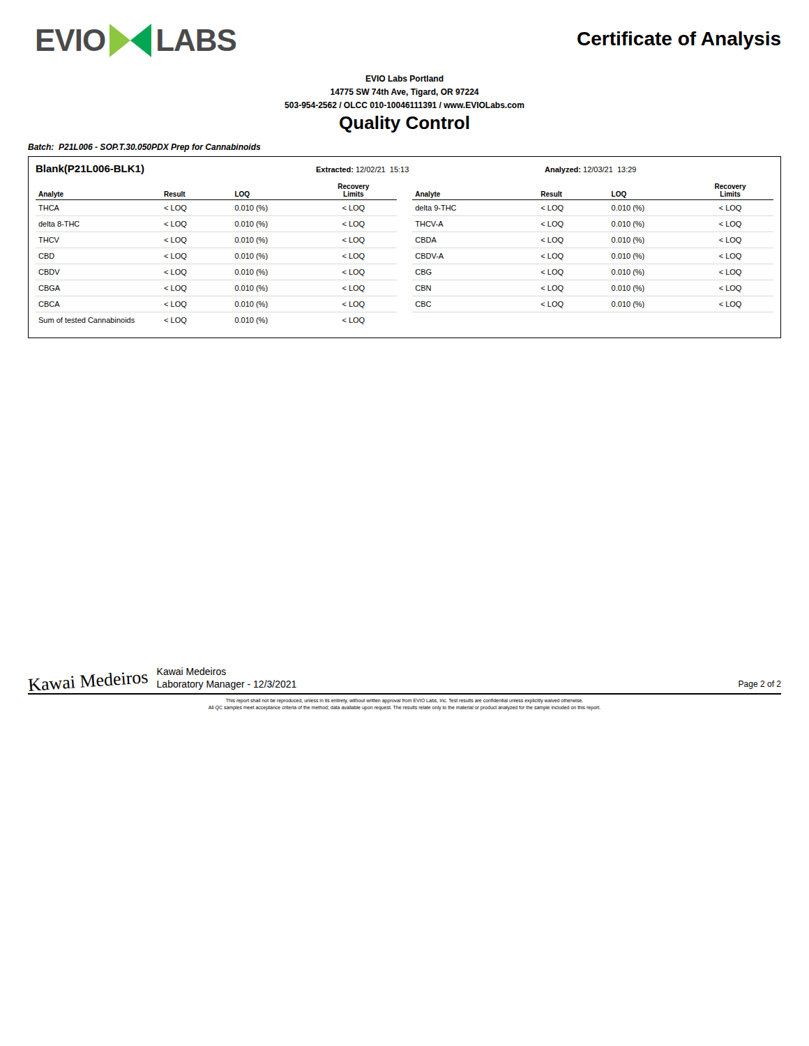EVIO LABS
Certificate of Analysis
EVIO Labs Portland
14775 SW 74th Ave, Tigard, OR 97224
503-954-2562 / OLCC 010-10046111391 / www.EVIOLabs.com
Quality Control
Batch: P21L006 - SOP.T.30.050PDX Prep for Cannabinoids
Blank(P21L006-BLK1)
Extracted: 12/02/21 15:13
Analyzed: 12/03/21 13:29
| Analyte | Result | LOQ | Recovery Limits | | Analyte | Result | LOQ | Recovery Limits |
| --- | --- | --- | --- | --- | --- | --- | --- | --- |
| THCA | < LOQ | 0.010 (%) | < LOQ | | delta 9-THC | < LOQ | 0.010 (%) | < LOQ |
| delta 8-THC | < LOQ | 0.010 (%) | < LOQ | | THCV-A | < LOQ | 0.010 (%) | < LOQ |
| THCV | < LOQ | 0.010 (%) | < LOQ | | CBDA | < LOQ | 0.010 (%) | < LOQ |
| CBD | < LOQ | 0.010 (%) | < LOQ | | CBDV-A | < LOQ | 0.010 (%) | < LOQ |
| CBDV | < LOQ | 0.010 (%) | < LOQ | | CBG | < LOQ | 0.010 (%) | < LOQ |
| CBGA | < LOQ | 0.010 (%) | < LOQ | | CBN | < LOQ | 0.010 (%) | < LOQ |
| CBCA | < LOQ | 0.010 (%) | < LOQ | | CBC | < LOQ | 0.010 (%) | < LOQ |
| Sum of tested Cannabinoids | < LOQ | 0.010 (%) | < LOQ | | | | | |
Kawai Medeiros
Kawai Medeiros
Laboratory Manager - 12/3/2021
Page 2 of 2
This report shall not be reproduced, unless in its entirety, without written approval from EVIO Labs, Inc. Test results are confidential unless explicitly waived otherwise.
All QC samples meet acceptance criteria of the method; data available upon request. The results relate only to the material or product analyzed for the sample included on this report.